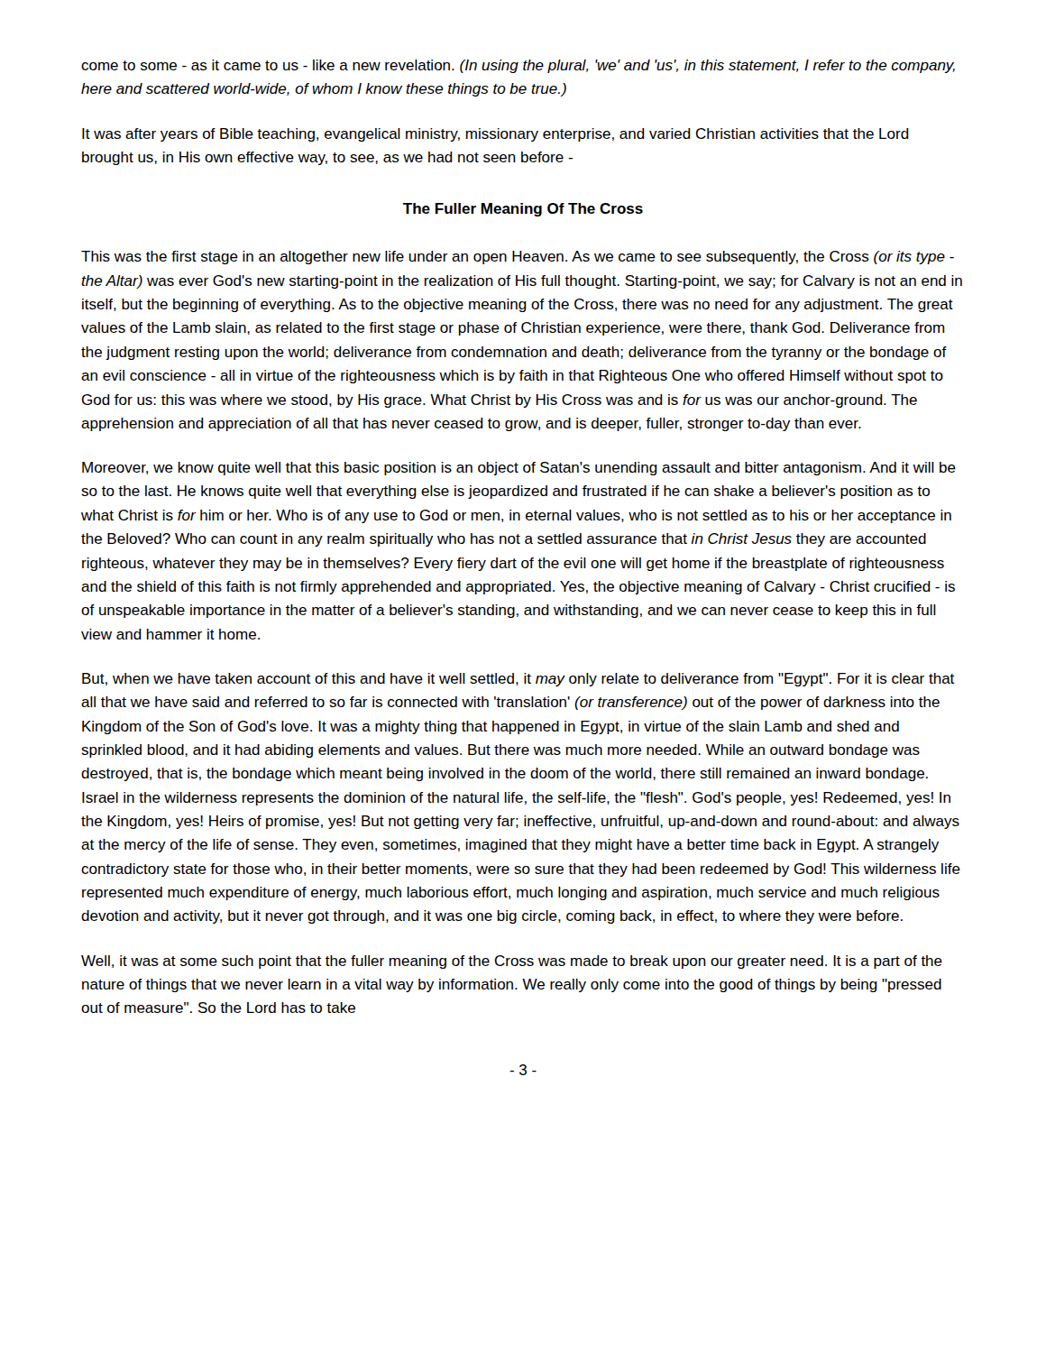come to some - as it came to us - like a new revelation. (In using the plural, 'we' and 'us', in this statement, I refer to the company, here and scattered world-wide, of whom I know these things to be true.)
It was after years of Bible teaching, evangelical ministry, missionary enterprise, and varied Christian activities that the Lord brought us, in His own effective way, to see, as we had not seen before -
The Fuller Meaning Of The Cross
This was the first stage in an altogether new life under an open Heaven. As we came to see subsequently, the Cross (or its type - the Altar) was ever God's new starting-point in the realization of His full thought. Starting-point, we say; for Calvary is not an end in itself, but the beginning of everything. As to the objective meaning of the Cross, there was no need for any adjustment. The great values of the Lamb slain, as related to the first stage or phase of Christian experience, were there, thank God. Deliverance from the judgment resting upon the world; deliverance from condemnation and death; deliverance from the tyranny or the bondage of an evil conscience - all in virtue of the righteousness which is by faith in that Righteous One who offered Himself without spot to God for us: this was where we stood, by His grace. What Christ by His Cross was and is for us was our anchor-ground. The apprehension and appreciation of all that has never ceased to grow, and is deeper, fuller, stronger to-day than ever.
Moreover, we know quite well that this basic position is an object of Satan's unending assault and bitter antagonism. And it will be so to the last. He knows quite well that everything else is jeopardized and frustrated if he can shake a believer's position as to what Christ is for him or her. Who is of any use to God or men, in eternal values, who is not settled as to his or her acceptance in the Beloved? Who can count in any realm spiritually who has not a settled assurance that in Christ Jesus they are accounted righteous, whatever they may be in themselves? Every fiery dart of the evil one will get home if the breastplate of righteousness and the shield of this faith is not firmly apprehended and appropriated. Yes, the objective meaning of Calvary - Christ crucified - is of unspeakable importance in the matter of a believer's standing, and withstanding, and we can never cease to keep this in full view and hammer it home.
But, when we have taken account of this and have it well settled, it may only relate to deliverance from "Egypt". For it is clear that all that we have said and referred to so far is connected with 'translation' (or transference) out of the power of darkness into the Kingdom of the Son of God's love. It was a mighty thing that happened in Egypt, in virtue of the slain Lamb and shed and sprinkled blood, and it had abiding elements and values. But there was much more needed. While an outward bondage was destroyed, that is, the bondage which meant being involved in the doom of the world, there still remained an inward bondage. Israel in the wilderness represents the dominion of the natural life, the self-life, the "flesh". God's people, yes! Redeemed, yes! In the Kingdom, yes! Heirs of promise, yes! But not getting very far; ineffective, unfruitful, up-and-down and round-about: and always at the mercy of the life of sense. They even, sometimes, imagined that they might have a better time back in Egypt. A strangely contradictory state for those who, in their better moments, were so sure that they had been redeemed by God! This wilderness life represented much expenditure of energy, much laborious effort, much longing and aspiration, much service and much religious devotion and activity, but it never got through, and it was one big circle, coming back, in effect, to where they were before.
Well, it was at some such point that the fuller meaning of the Cross was made to break upon our greater need. It is a part of the nature of things that we never learn in a vital way by information. We really only come into the good of things by being "pressed out of measure". So the Lord has to take
- 3 -